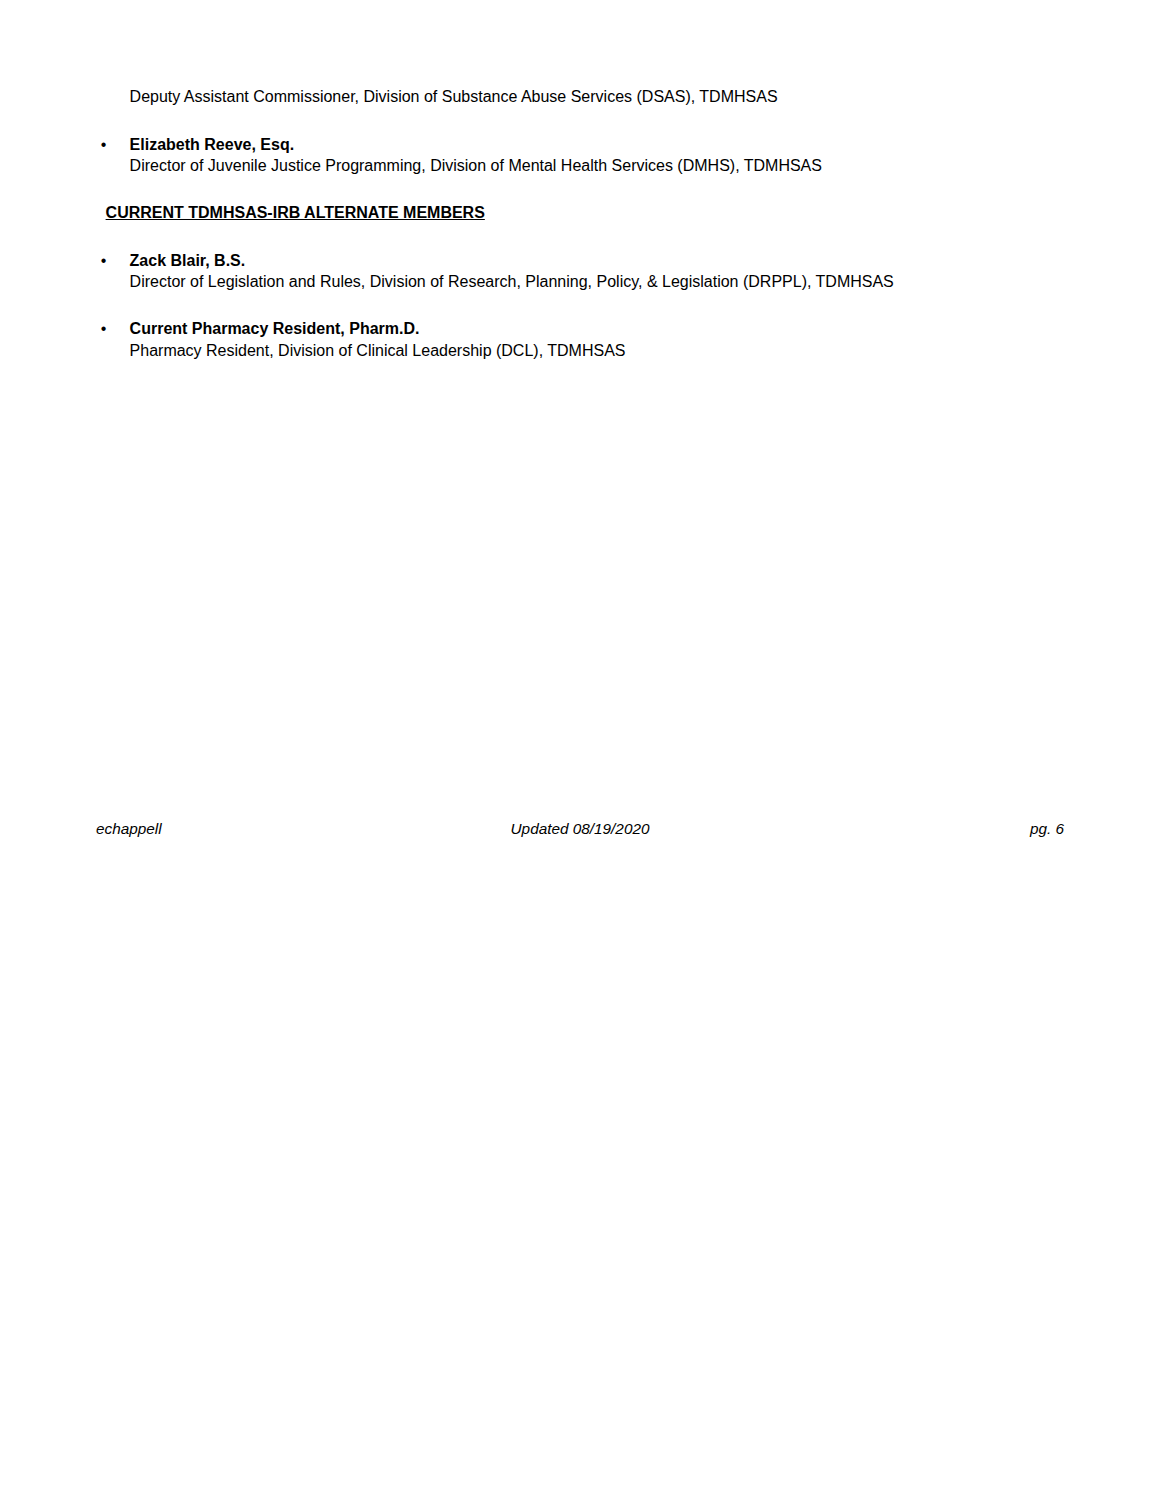Deputy Assistant Commissioner, Division of Substance Abuse Services (DSAS), TDMHSAS
• Elizabeth Reeve, Esq. Director of Juvenile Justice Programming, Division of Mental Health Services (DMHS), TDMHSAS
CURRENT TDMHSAS-IRB ALTERNATE MEMBERS
• Zack Blair, B.S. Director of Legislation and Rules, Division of Research, Planning, Policy, & Legislation (DRPPL), TDMHSAS
• Current Pharmacy Resident, Pharm.D. Pharmacy Resident, Division of Clinical Leadership (DCL), TDMHSAS
echappell Updated 08/19/2020 pg. 6